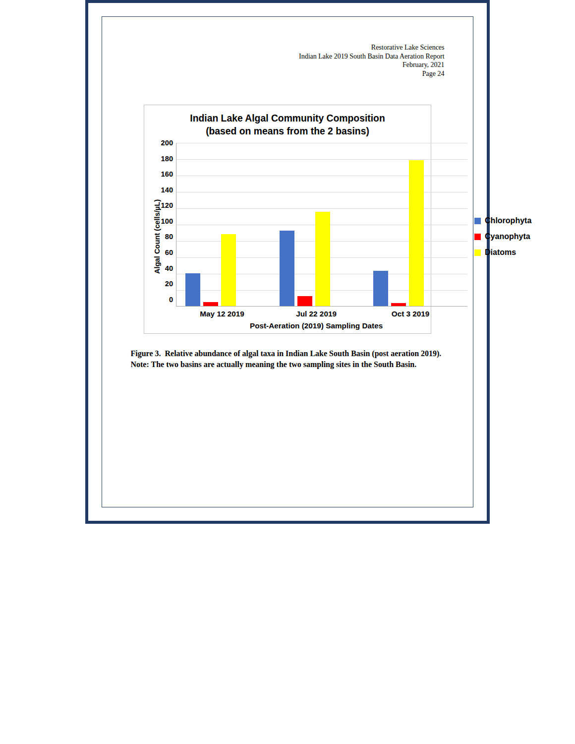Restorative Lake Sciences
Indian Lake 2019 South Basin Data Aeration Report
February, 2021
Page 24
Indian Lake Algal Community Composition
(based on means from the 2 basins)
Algal Count (cells/µL)
200 180 160 140 120 100 80 60 40 20 0
May 12 2019
Jul 22 2019
Oct 3 2019
Post-Aeration (2019) Sampling Dates
Chlorophyta
Cyanophyta
Diatoms
Figure 3. Relative abundance of algal taxa in Indian Lake South Basin (post aeration 2019). Note: The two basins are actually meaning the two sampling sites in the South Basin.